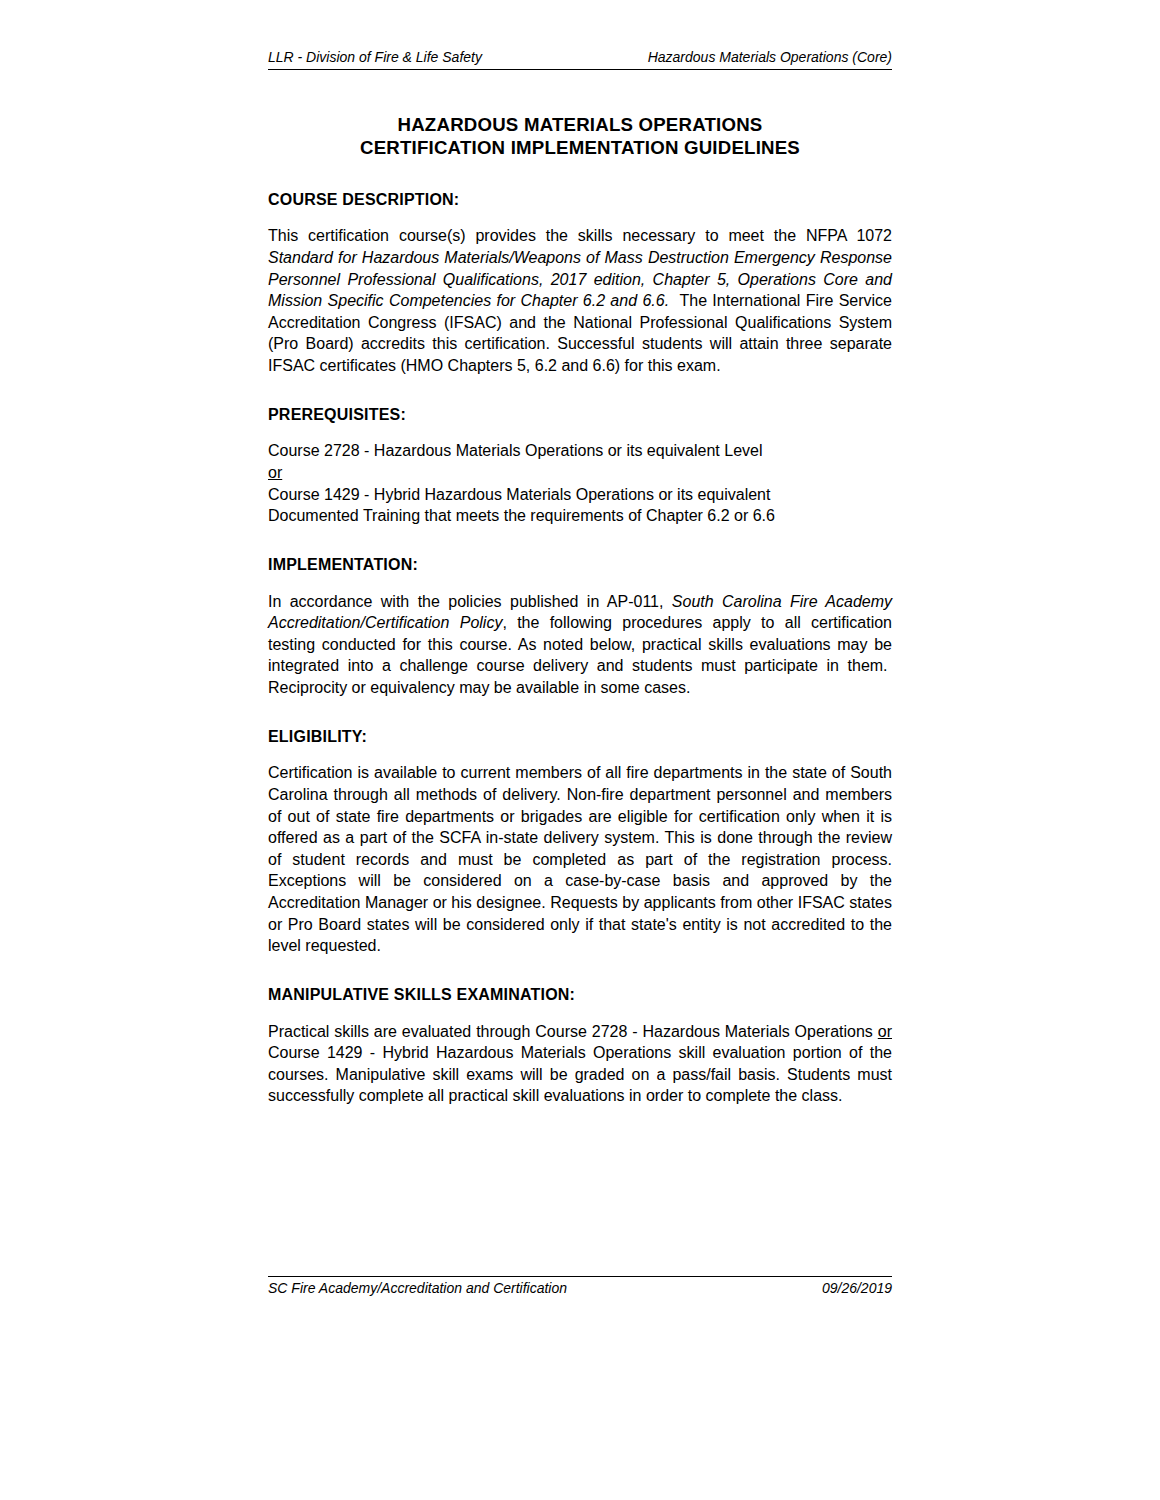LLR - Division of Fire & Life Safety Hazardous Materials Operations (Core)
HAZARDOUS MATERIALS OPERATIONS
CERTIFICATION IMPLEMENTATION GUIDELINES
COURSE DESCRIPTION:
This certification course(s) provides the skills necessary to meet the NFPA 1072 Standard for Hazardous Materials/Weapons of Mass Destruction Emergency Response Personnel Professional Qualifications, 2017 edition, Chapter 5, Operations Core and Mission Specific Competencies for Chapter 6.2 and 6.6. The International Fire Service Accreditation Congress (IFSAC) and the National Professional Qualifications System (Pro Board) accredits this certification. Successful students will attain three separate IFSAC certificates (HMO Chapters 5, 6.2 and 6.6) for this exam.
PREREQUISITES:
Course 2728 - Hazardous Materials Operations or its equivalent Level
or
Course 1429 - Hybrid Hazardous Materials Operations or its equivalent
Documented Training that meets the requirements of Chapter 6.2 or 6.6
IMPLEMENTATION:
In accordance with the policies published in AP-011, South Carolina Fire Academy Accreditation/Certification Policy, the following procedures apply to all certification testing conducted for this course. As noted below, practical skills evaluations may be integrated into a challenge course delivery and students must participate in them. Reciprocity or equivalency may be available in some cases.
ELIGIBILITY:
Certification is available to current members of all fire departments in the state of South Carolina through all methods of delivery. Non-fire department personnel and members of out of state fire departments or brigades are eligible for certification only when it is offered as a part of the SCFA in-state delivery system. This is done through the review of student records and must be completed as part of the registration process. Exceptions will be considered on a case-by-case basis and approved by the Accreditation Manager or his designee. Requests by applicants from other IFSAC states or Pro Board states will be considered only if that state's entity is not accredited to the level requested.
MANIPULATIVE SKILLS EXAMINATION:
Practical skills are evaluated through Course 2728 - Hazardous Materials Operations or Course 1429 - Hybrid Hazardous Materials Operations skill evaluation portion of the courses. Manipulative skill exams will be graded on a pass/fail basis. Students must successfully complete all practical skill evaluations in order to complete the class.
SC Fire Academy/Accreditation and Certification 09/26/2019